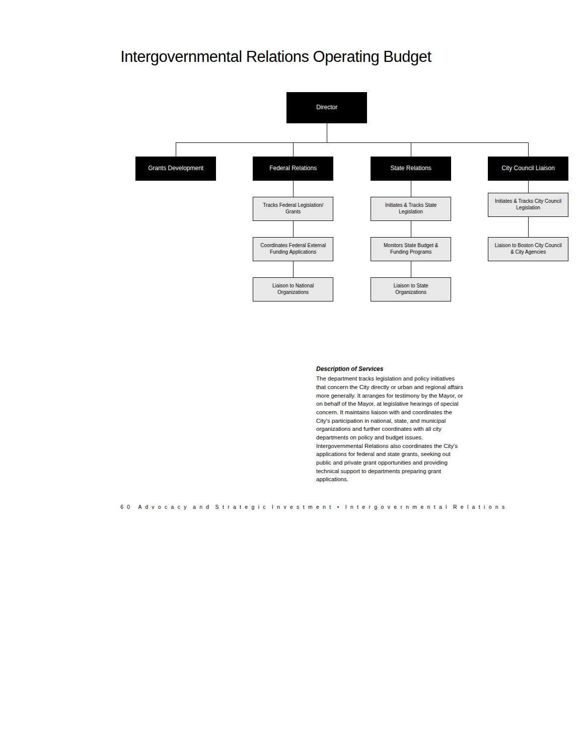Intergovernmental Relations Operating Budget
Director
Grants Development
Federal Relations
State Relations
City Council Liaison
Tracks Federal Legislation/
Grants
Coordinates Federal External
Funding Applications
Liaison to National
Organizations
Initiates & Tracks State
Legislation
Monitors State Budget &
Funding Programs
Liaison to State
Organizations
Initiates & Tracks City Council
Legislation
Liaison to Boston City Council
& City Agencies
Description of Services
The department tracks legislation and policy initiatives that concern the City directly or urban and regional affairs more generally. It arranges for testimony by the Mayor, or on behalf of the Mayor, at legislative hearings of special concern. It maintains liaison with and coordinates the City's participation in national, state, and municipal organizations and further coordinates with all city departments on policy and budget issues. Intergovernmental Relations also coordinates the City's applications for federal and state grants, seeking out public and private grant opportunities and providing technical support to departments preparing grant applications.
6 0 A d v o c a c y a n d S t r a t e g i c I n v e s t m e n t • I n t e r g o v e r n m e n t a l R e l a t i o n s